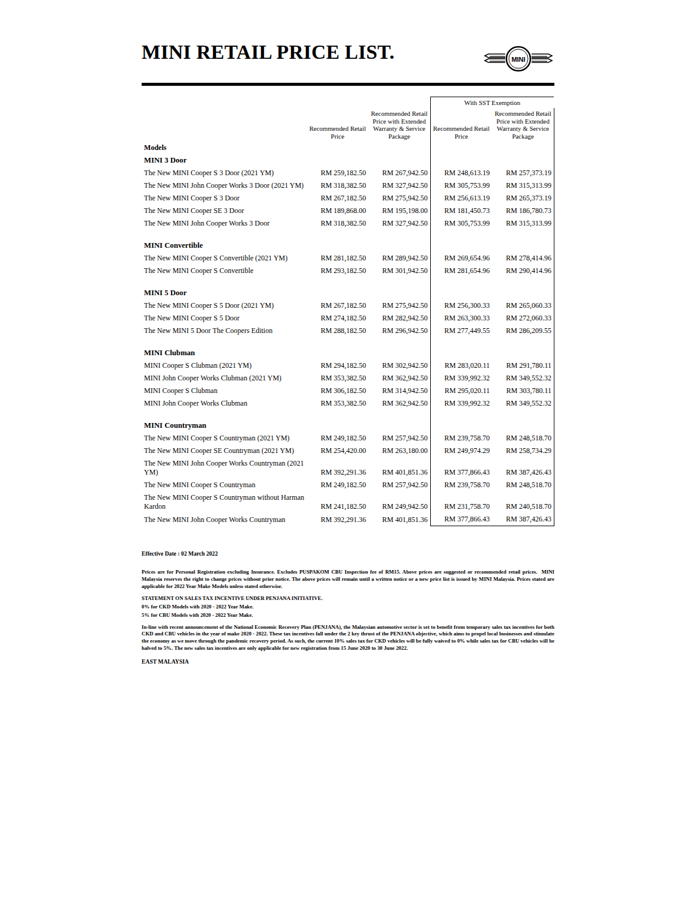MINI RETAIL PRICE LIST.
MINI
| | | | With SST Exemption |
| --- | --- | --- | --- |
| | Recommended Retail Price | Recommended Retail Price with Extended Warranty & Service Package | Recommended Retail Price | Recommended Retail Price with Extended Warranty & Service Package |
| Models | | | | |
| MINI 3 Door | | | | |
| The New MINI Cooper S 3 Door (2021 YM) | RM 259,182.50 | RM 267,942.50 | RM 248,613.19 | RM 257,373.19 |
| The New MINI John Cooper Works 3 Door (2021 YM) | RM 318,382.50 | RM 327,942.50 | RM 305,753.99 | RM 315,313.99 |
| The New MINI Cooper S 3 Door | RM 267,182.50 | RM 275,942.50 | RM 256,613.19 | RM 265,373.19 |
| The New MINI Cooper SE 3 Door | RM 189,868.00 | RM 195,198.00 | RM 181,450.73 | RM 186,780.73 |
| The New MINI John Cooper Works 3 Door | RM 318,382.50 | RM 327,942.50 | RM 305,753.99 | RM 315,313.99 |
| MINI Convertible | | | | |
| The New MINI Cooper S Convertible (2021 YM) | RM 281,182.50 | RM 289,942.50 | RM 269,654.96 | RM 278,414.96 |
| The New MINI Cooper S Convertible | RM 293,182.50 | RM 301,942.50 | RM 281,654.96 | RM 290,414.96 |
| MINI 5 Door | | | | |
| The New MINI Cooper S 5 Door (2021 YM) | RM 267,182.50 | RM 275,942.50 | RM 256,300.33 | RM 265,060.33 |
| The New MINI Cooper S 5 Door | RM 274,182.50 | RM 282,942.50 | RM 263,300.33 | RM 272,060.33 |
| The New MINI 5 Door The Coopers Edition | RM 288,182.50 | RM 296,942.50 | RM 277,449.55 | RM 286,209.55 |
| MINI Clubman | | | | |
| MINI Cooper S Clubman (2021 YM) | RM 294,182.50 | RM 302,942.50 | RM 283,020.11 | RM 291,780.11 |
| MINI John Cooper Works Clubman (2021 YM) | RM 353,382.50 | RM 362,942.50 | RM 339,992.32 | RM 349,552.32 |
| MINI Cooper S Clubman | RM 306,182.50 | RM 314,942.50 | RM 295,020.11 | RM 303,780.11 |
| MINI John Cooper Works Clubman | RM 353,382.50 | RM 362,942.50 | RM 339,992.32 | RM 349,552.32 |
| MINI Countryman | | | | |
| The New MINI Cooper S Countryman (2021 YM) | RM 249,182.50 | RM 257,942.50 | RM 239,758.70 | RM 248,518.70 |
| The New MINI Cooper SE Countryman (2021 YM) | RM 254,420.00 | RM 263,180.00 | RM 249,974.29 | RM 258,734.29 |
| The New MINI John Cooper Works Countryman (2021 YM) | RM 392,291.36 | RM 401,851.36 | RM 377,866.43 | RM 387,426.43 |
| The New MINI Cooper S Countryman | RM 249,182.50 | RM 257,942.50 | RM 239,758.70 | RM 248,518.70 |
| The New MINI Cooper S Countryman without Harman Kardon | RM 241,182.50 | RM 249,942.50 | RM 231,758.70 | RM 240,518.70 |
| The New MINI John Cooper Works Countryman | RM 392,291.36 | RM 401,851.36 | RM 377,866.43 | RM 387,426.43 |
Effective Date : 02 March 2022
Prices are for Personal Registration excluding Insurance. Excludes PUSPAKOM CBU Inspection fee of RM15. Above prices are suggested or recommended retail prices. MINI Malaysia reserves the right to change prices without prior notice. The above prices will remain until a written notice or a new price list is issued by MINI Malaysia. Prices stated are applicable for 2022 Year Make Models unless stated otherwise.
STATEMENT ON SALES TAX INCENTIVE UNDER PENJANA INITIATIVE.
0% for CKD Models with 2020 - 2022 Year Make.
5% for CBU Models with 2020 - 2022 Year Make.
In-line with recent announcement of the National Economic Recovery Plan (PENJANA), the Malaysian automotive sector is set to benefit from temporary sales tax incentives for both CKD and CBU vehicles in the year of make 2020 - 2022. These tax incentives fall under the 2 key thrust of the PENJANA objective, which aims to propel local businesses and stimulate the economy as we move through the pandemic recovery period. As such, the current 10% sales tax for CKD vehicles will be fully waived to 0% while sales tax for CBU vehicles will be halved to 5%. The new sales tax incentives are only applicable for new registration from 15 June 2020 to 30 June 2022.
EAST MALAYSIA